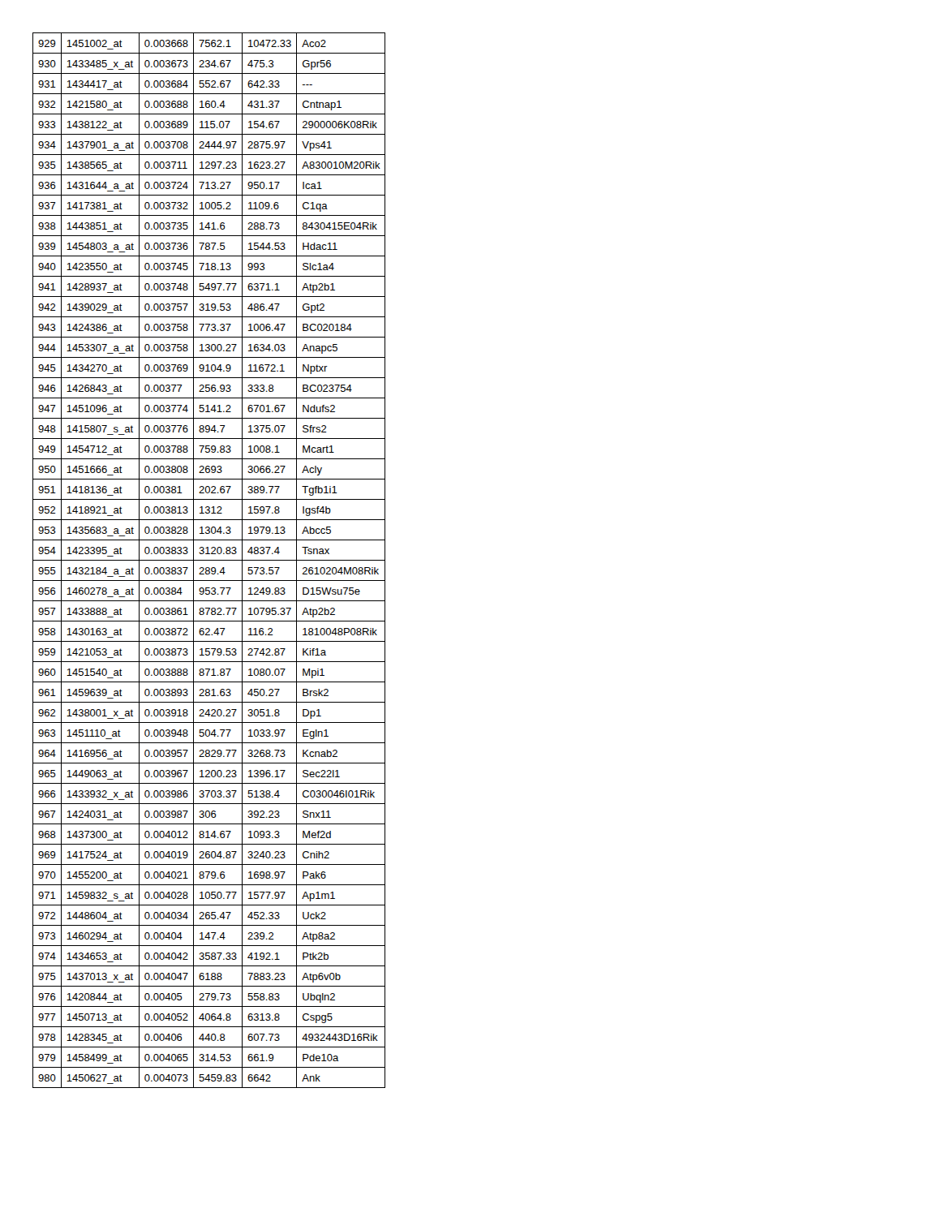| 929 | 1451002_at | 0.003668 | 7562.1 | 10472.33 | Aco2 |
| 930 | 1433485_x_at | 0.003673 | 234.67 | 475.3 | Gpr56 |
| 931 | 1434417_at | 0.003684 | 552.67 | 642.33 | --- |
| 932 | 1421580_at | 0.003688 | 160.4 | 431.37 | Cntnap1 |
| 933 | 1438122_at | 0.003689 | 115.07 | 154.67 | 2900006K08Rik |
| 934 | 1437901_a_at | 0.003708 | 2444.97 | 2875.97 | Vps41 |
| 935 | 1438565_at | 0.003711 | 1297.23 | 1623.27 | A830010M20Rik |
| 936 | 1431644_a_at | 0.003724 | 713.27 | 950.17 | Ica1 |
| 937 | 1417381_at | 0.003732 | 1005.2 | 1109.6 | C1qa |
| 938 | 1443851_at | 0.003735 | 141.6 | 288.73 | 8430415E04Rik |
| 939 | 1454803_a_at | 0.003736 | 787.5 | 1544.53 | Hdac11 |
| 940 | 1423550_at | 0.003745 | 718.13 | 993 | Slc1a4 |
| 941 | 1428937_at | 0.003748 | 5497.77 | 6371.1 | Atp2b1 |
| 942 | 1439029_at | 0.003757 | 319.53 | 486.47 | Gpt2 |
| 943 | 1424386_at | 0.003758 | 773.37 | 1006.47 | BC020184 |
| 944 | 1453307_a_at | 0.003758 | 1300.27 | 1634.03 | Anapc5 |
| 945 | 1434270_at | 0.003769 | 9104.9 | 11672.1 | Nptxr |
| 946 | 1426843_at | 0.00377 | 256.93 | 333.8 | BC023754 |
| 947 | 1451096_at | 0.003774 | 5141.2 | 6701.67 | Ndufs2 |
| 948 | 1415807_s_at | 0.003776 | 894.7 | 1375.07 | Sfrs2 |
| 949 | 1454712_at | 0.003788 | 759.83 | 1008.1 | Mcart1 |
| 950 | 1451666_at | 0.003808 | 2693 | 3066.27 | Acly |
| 951 | 1418136_at | 0.00381 | 202.67 | 389.77 | Tgfb1i1 |
| 952 | 1418921_at | 0.003813 | 1312 | 1597.8 | Igsf4b |
| 953 | 1435683_a_at | 0.003828 | 1304.3 | 1979.13 | Abcc5 |
| 954 | 1423395_at | 0.003833 | 3120.83 | 4837.4 | Tsnax |
| 955 | 1432184_a_at | 0.003837 | 289.4 | 573.57 | 2610204M08Rik |
| 956 | 1460278_a_at | 0.00384 | 953.77 | 1249.83 | D15Wsu75e |
| 957 | 1433888_at | 0.003861 | 8782.77 | 10795.37 | Atp2b2 |
| 958 | 1430163_at | 0.003872 | 62.47 | 116.2 | 1810048P08Rik |
| 959 | 1421053_at | 0.003873 | 1579.53 | 2742.87 | Kif1a |
| 960 | 1451540_at | 0.003888 | 871.87 | 1080.07 | Mpi1 |
| 961 | 1459639_at | 0.003893 | 281.63 | 450.27 | Brsk2 |
| 962 | 1438001_x_at | 0.003918 | 2420.27 | 3051.8 | Dp1 |
| 963 | 1451110_at | 0.003948 | 504.77 | 1033.97 | Egln1 |
| 964 | 1416956_at | 0.003957 | 2829.77 | 3268.73 | Kcnab2 |
| 965 | 1449063_at | 0.003967 | 1200.23 | 1396.17 | Sec22l1 |
| 966 | 1433932_x_at | 0.003986 | 3703.37 | 5138.4 | C030046I01Rik |
| 967 | 1424031_at | 0.003987 | 306 | 392.23 | Snx11 |
| 968 | 1437300_at | 0.004012 | 814.67 | 1093.3 | Mef2d |
| 969 | 1417524_at | 0.004019 | 2604.87 | 3240.23 | Cnih2 |
| 970 | 1455200_at | 0.004021 | 879.6 | 1698.97 | Pak6 |
| 971 | 1459832_s_at | 0.004028 | 1050.77 | 1577.97 | Ap1m1 |
| 972 | 1448604_at | 0.004034 | 265.47 | 452.33 | Uck2 |
| 973 | 1460294_at | 0.00404 | 147.4 | 239.2 | Atp8a2 |
| 974 | 1434653_at | 0.004042 | 3587.33 | 4192.1 | Ptk2b |
| 975 | 1437013_x_at | 0.004047 | 6188 | 7883.23 | Atp6v0b |
| 976 | 1420844_at | 0.00405 | 279.73 | 558.83 | Ubqln2 |
| 977 | 1450713_at | 0.004052 | 4064.8 | 6313.8 | Cspg5 |
| 978 | 1428345_at | 0.00406 | 440.8 | 607.73 | 4932443D16Rik |
| 979 | 1458499_at | 0.004065 | 314.53 | 661.9 | Pde10a |
| 980 | 1450627_at | 0.004073 | 5459.83 | 6642 | Ank |